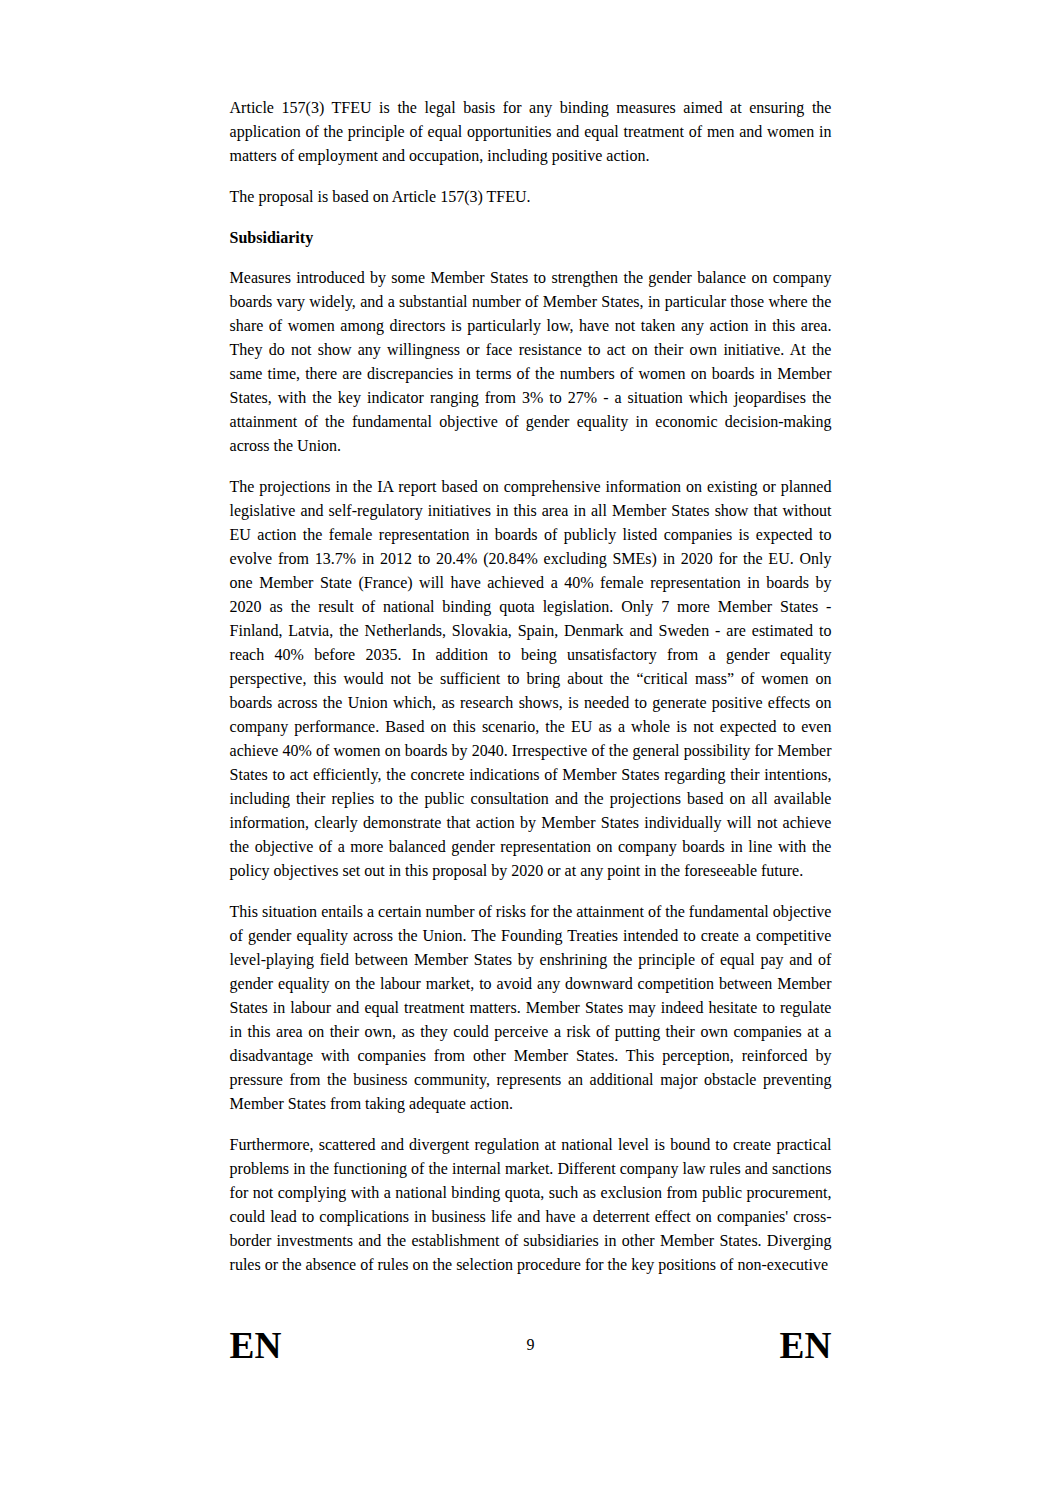Article 157(3) TFEU is the legal basis for any binding measures aimed at ensuring the application of the principle of equal opportunities and equal treatment of men and women in matters of employment and occupation, including positive action.
The proposal is based on Article 157(3) TFEU.
Subsidiarity
Measures introduced by some Member States to strengthen the gender balance on company boards vary widely, and a substantial number of Member States, in particular those where the share of women among directors is particularly low, have not taken any action in this area. They do not show any willingness or face resistance to act on their own initiative. At the same time, there are discrepancies in terms of the numbers of women on boards in Member States, with the key indicator ranging from 3% to 27% - a situation which jeopardises the attainment of the fundamental objective of gender equality in economic decision-making across the Union.
The projections in the IA report based on comprehensive information on existing or planned legislative and self-regulatory initiatives in this area in all Member States show that without EU action the female representation in boards of publicly listed companies is expected to evolve from 13.7% in 2012 to 20.4% (20.84% excluding SMEs) in 2020 for the EU. Only one Member State (France) will have achieved a 40% female representation in boards by 2020 as the result of national binding quota legislation. Only 7 more Member States - Finland, Latvia, the Netherlands, Slovakia, Spain, Denmark and Sweden - are estimated to reach 40% before 2035. In addition to being unsatisfactory from a gender equality perspective, this would not be sufficient to bring about the “critical mass” of women on boards across the Union which, as research shows, is needed to generate positive effects on company performance. Based on this scenario, the EU as a whole is not expected to even achieve 40% of women on boards by 2040. Irrespective of the general possibility for Member States to act efficiently, the concrete indications of Member States regarding their intentions, including their replies to the public consultation and the projections based on all available information, clearly demonstrate that action by Member States individually will not achieve the objective of a more balanced gender representation on company boards in line with the policy objectives set out in this proposal by 2020 or at any point in the foreseeable future.
This situation entails a certain number of risks for the attainment of the fundamental objective of gender equality across the Union. The Founding Treaties intended to create a competitive level-playing field between Member States by enshrining the principle of equal pay and of gender equality on the labour market, to avoid any downward competition between Member States in labour and equal treatment matters. Member States may indeed hesitate to regulate in this area on their own, as they could perceive a risk of putting their own companies at a disadvantage with companies from other Member States. This perception, reinforced by pressure from the business community, represents an additional major obstacle preventing Member States from taking adequate action.
Furthermore, scattered and divergent regulation at national level is bound to create practical problems in the functioning of the internal market. Different company law rules and sanctions for not complying with a national binding quota, such as exclusion from public procurement, could lead to complications in business life and have a deterrent effect on companies' cross-border investments and the establishment of subsidiaries in other Member States. Diverging rules or the absence of rules on the selection procedure for the key positions of non-executive
EN
9
EN